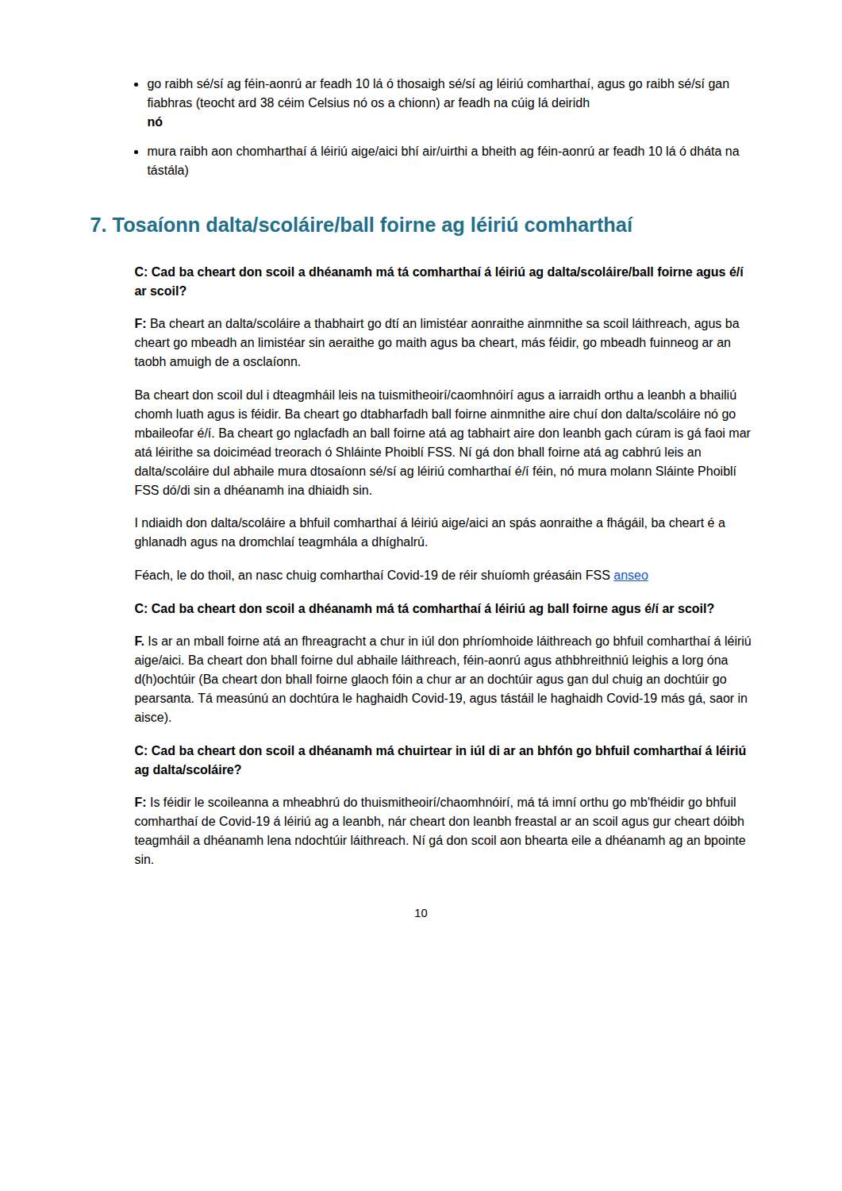go raibh sé/sí ag féin-aonrú ar feadh 10 lá ó thosaigh sé/sí ag léiriú comharthaí, agus go raibh sé/sí gan fiabhras (teocht ard 38 céim Celsius nó os a chionn) ar feadh na cúig lá deiridh
nó
mura raibh aon chomharthaí á léiriú aige/aici bhí air/uirthi a bheith ag féin-aonrú ar feadh 10 lá ó dháta na tástála)
7. Tosaíonn dalta/scoláire/ball foirne ag léiriú comharthaí
C: Cad ba cheart don scoil a dhéanamh má tá comharthaí á léiriú ag dalta/scoláire/ball foirne agus é/í ar scoil?
F: Ba cheart an dalta/scoláire a thabhairt go dtí an limistéar aonraithe ainmnithe sa scoil láithreach, agus ba cheart go mbeadh an limistéar sin aeraithe go maith agus ba cheart, más féidir, go mbeadh fuinneog ar an taobh amuigh de a osclaíonn.
Ba cheart don scoil dul i dteagmháil leis na tuismitheoirí/caomhnóirí agus a iarraidh orthu a leanbh a bhailiú chomh luath agus is féidir. Ba cheart go dtabharfadh ball foirne ainmnithe aire chuí don dalta/scoláire nó go mbaileofar é/í. Ba cheart go nglacfadh an ball foirne atá ag tabhairt aire don leanbh gach cúram is gá faoi mar atá léirithe sa doiciméad treorach ó Shláinte Phoiblí FSS. Ní gá don bhall foirne atá ag cabhrú leis an dalta/scoláire dul abhaile mura dtosaíonn sé/sí ag léiriú comharthaí é/í féin, nó mura molann Sláinte Phoiblí FSS dó/di sin a dhéanamh ina dhiaidh sin.
I ndiaidh don dalta/scoláire a bhfuil comharthaí á léiriú aige/aici an spás aonraithe a fhágáil, ba cheart é a ghlanadh agus na dromchlaí teagmhála a dhíghalrú.
Féach, le do thoil, an nasc chuig comharthaí Covid-19 de réir shuíomh gréasáin FSS anseo
C: Cad ba cheart don scoil a dhéanamh má tá comharthaí á léiriú ag ball foirne agus é/í ar scoil?
F. Is ar an mball foirne atá an fhreagracht a chur in iúl don phríomhoide láithreach go bhfuil comharthaí á léiriú aige/aici. Ba cheart don bhall foirne dul abhaile láithreach, féin-aonrú agus athbhreithniú leighis a lorg óna d(h)ochtúir (Ba cheart don bhall foirne glaoch fóin a chur ar an dochtúir agus gan dul chuig an dochtúir go pearsanta. Tá measúnú an dochtúra le haghaidh Covid-19, agus tástáil le haghaidh Covid-19 más gá, saor in aisce).
C: Cad ba cheart don scoil a dhéanamh má chuirtear in iúl di ar an bhfón go bhfuil comharthaí á léiriú ag dalta/scoláire?
F: Is féidir le scoileanna a mheabhrú do thuismitheoirí/chaomhnóirí, má tá imní orthu go mb'fhéidir go bhfuil comharthaí de Covid-19 á léiriú ag a leanbh, nár cheart don leanbh freastal ar an scoil agus gur cheart dóibh teagmháil a dhéanamh lena ndochtúir láithreach. Ní gá don scoil aon bhearta eile a dhéanamh ag an bpointe sin.
10